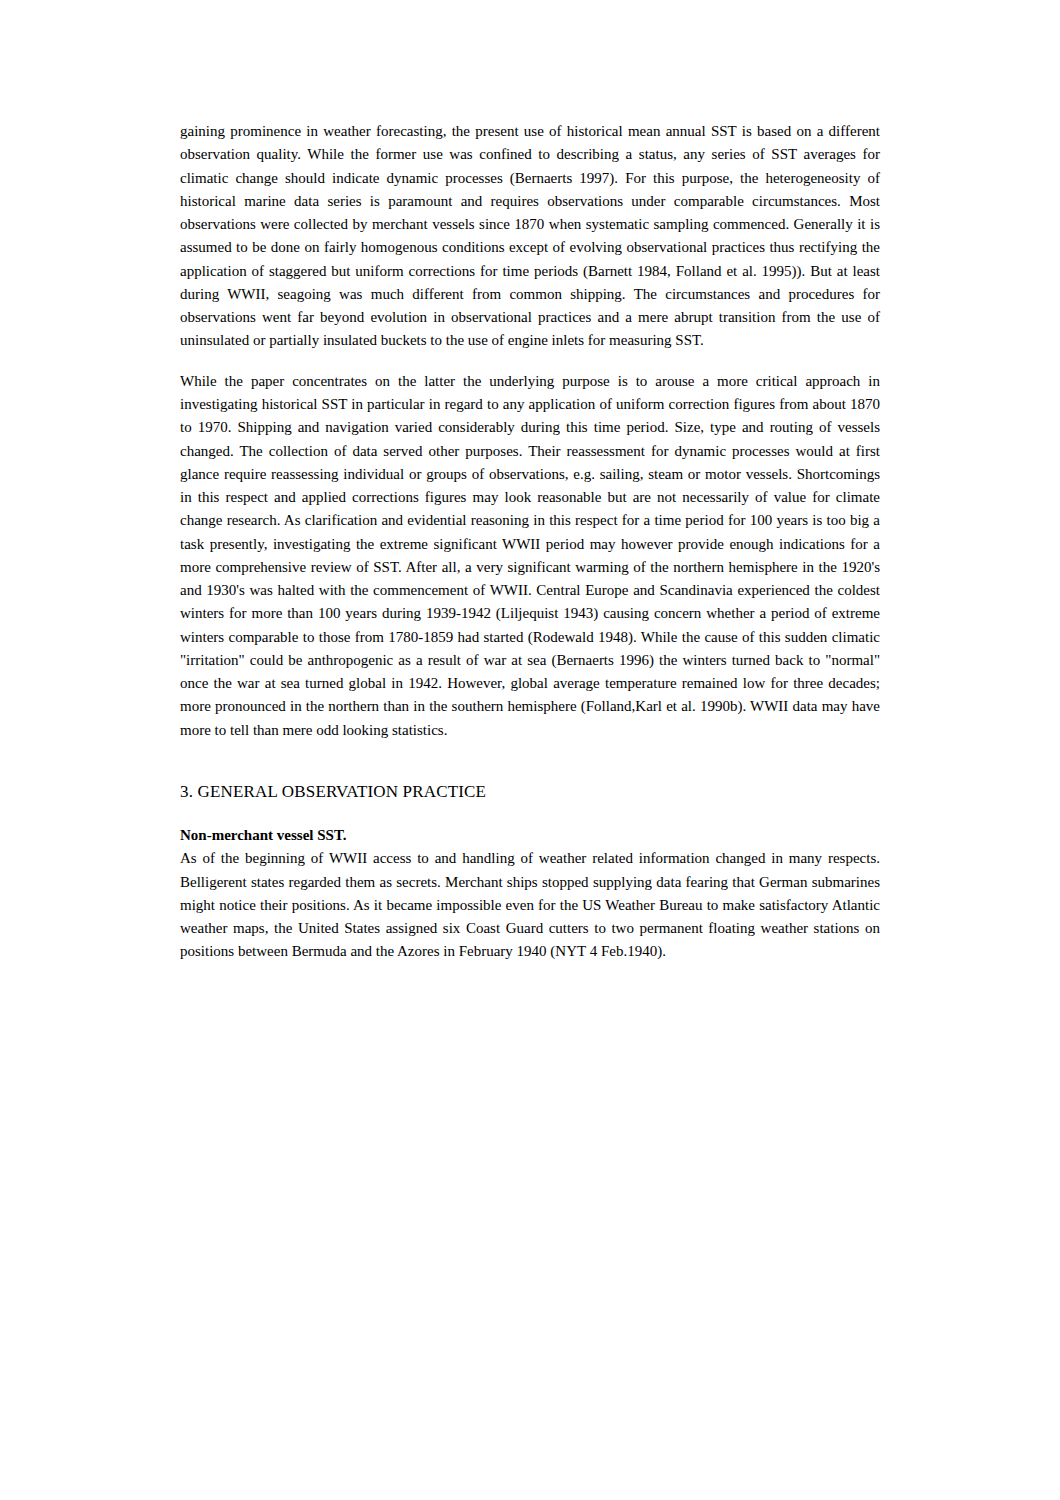gaining prominence in weather forecasting, the present use of historical mean annual SST is based on a different observation quality. While the former use was confined to describing a status, any series of SST averages for climatic change should indicate dynamic processes (Bernaerts 1997). For this purpose, the heterogeneosity of historical marine data series is paramount and requires observations under comparable circumstances. Most observations were collected by merchant vessels since 1870 when systematic sampling commenced. Generally it is assumed to be done on fairly homogenous conditions except of evolving observational practices thus rectifying the application of staggered but uniform corrections for time periods (Barnett 1984, Folland et al. 1995)). But at least during WWII, seagoing was much different from common shipping. The circumstances and procedures for observations went far beyond evolution in observational practices and a mere abrupt transition from the use of uninsulated or partially insulated buckets to the use of engine inlets for measuring SST.
While the paper concentrates on the latter the underlying purpose is to arouse a more critical approach in investigating historical SST in particular in regard to any application of uniform correction figures from about 1870 to 1970. Shipping and navigation varied considerably during this time period. Size, type and routing of vessels changed. The collection of data served other purposes. Their reassessment for dynamic processes would at first glance require reassessing individual or groups of observations, e.g. sailing, steam or motor vessels. Shortcomings in this respect and applied corrections figures may look reasonable but are not necessarily of value for climate change research. As clarification and evidential reasoning in this respect for a time period for 100 years is too big a task presently, investigating the extreme significant WWII period may however provide enough indications for a more comprehensive review of SST. After all, a very significant warming of the northern hemisphere in the 1920's and 1930's was halted with the commencement of WWII. Central Europe and Scandinavia experienced the coldest winters for more than 100 years during 1939-1942 (Liljequist 1943) causing concern whether a period of extreme winters comparable to those from 1780-1859 had started (Rodewald 1948). While the cause of this sudden climatic "irritation" could be anthropogenic as a result of war at sea (Bernaerts 1996) the winters turned back to "normal" once the war at sea turned global in 1942. However, global average temperature remained low for three decades; more pronounced in the northern than in the southern hemisphere (Folland,Karl et al. 1990b). WWII data may have more to tell than mere odd looking statistics.
3. GENERAL OBSERVATION PRACTICE
Non-merchant vessel SST.
As of the beginning of WWII access to and handling of weather related information changed in many respects. Belligerent states regarded them as secrets. Merchant ships stopped supplying data fearing that German submarines might notice their positions. As it became impossible even for the US Weather Bureau to make satisfactory Atlantic weather maps, the United States assigned six Coast Guard cutters to two permanent floating weather stations on positions between Bermuda and the Azores in February 1940 (NYT 4 Feb.1940).